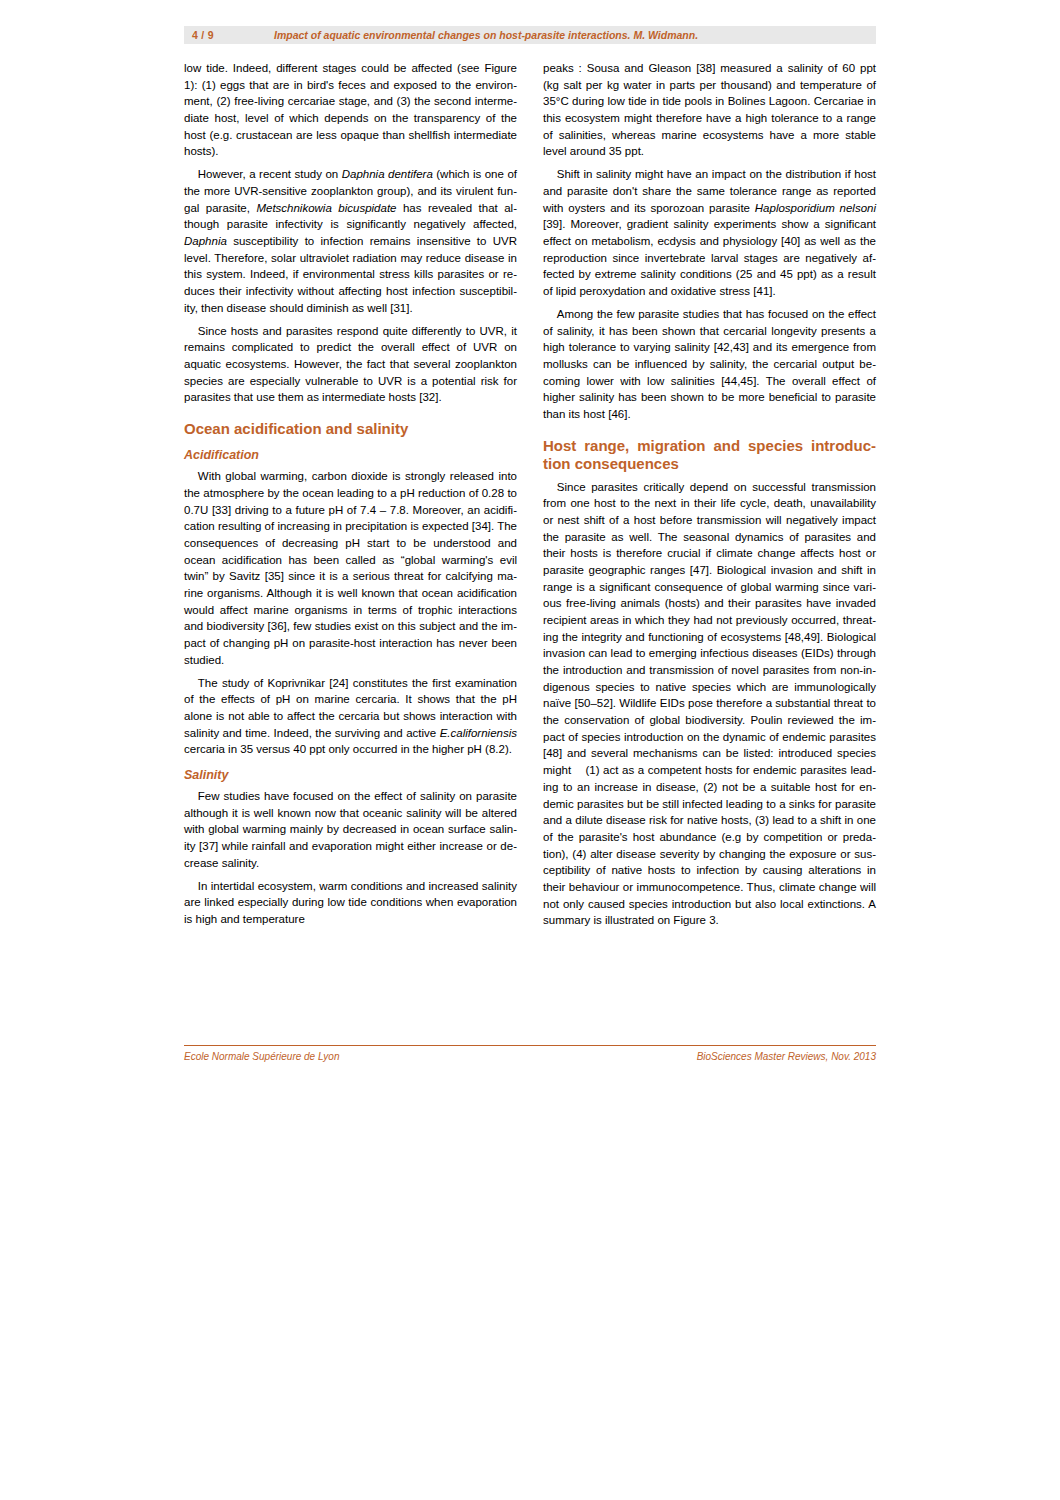4 / 9
Impact of aquatic environmental changes on host-parasite interactions. M. Widmann.
low tide. Indeed, different stages could be affected (see Figure 1): (1) eggs that are in bird's feces and exposed to the environment, (2) free-living cercariae stage, and (3) the second intermediate host, level of which depends on the transparency of the host (e.g. crustacean are less opaque than shellfish intermediate hosts).
However, a recent study on Daphnia dentifera (which is one of the more UVR-sensitive zooplankton group), and its virulent fungal parasite, Metschnikowia bicuspidate has revealed that although parasite infectivity is significantly negatively affected, Daphnia susceptibility to infection remains insensitive to UVR level. Therefore, solar ultraviolet radiation may reduce disease in this system. Indeed, if environmental stress kills parasites or reduces their infectivity without affecting host infection susceptibility, then disease should diminish as well [31].
Since hosts and parasites respond quite differently to UVR, it remains complicated to predict the overall effect of UVR on aquatic ecosystems. However, the fact that several zooplankton species are especially vulnerable to UVR is a potential risk for parasites that use them as intermediate hosts [32].
Ocean acidification and salinity
Acidification
With global warming, carbon dioxide is strongly released into the atmosphere by the ocean leading to a pH reduction of 0.28 to 0.7U [33] driving to a future pH of 7.4 – 7.8. Moreover, an acidification resulting of increasing in precipitation is expected [34]. The consequences of decreasing pH start to be understood and ocean acidification has been called as “global warming's evil twin” by Savitz [35] since it is a serious threat for calcifying marine organisms. Although it is well known that ocean acidification would affect marine organisms in terms of trophic interactions and biodiversity [36], few studies exist on this subject and the impact of changing pH on parasite-host interaction has never been studied.
The study of Koprivnikar [24] constitutes the first examination of the effects of pH on marine cercaria. It shows that the pH alone is not able to affect the cercaria but shows interaction with salinity and time. Indeed, the surviving and active E.californiensis cercaria in 35 versus 40 ppt only occurred in the higher pH (8.2).
Salinity
Few studies have focused on the effect of salinity on parasite although it is well known now that oceanic salinity will be altered with global warming mainly by decreased in ocean surface salinity [37] while rainfall and evaporation might either increase or decrease salinity.
In intertidal ecosystem, warm conditions and increased salinity are linked especially during low tide conditions when evaporation is high and temperature
peaks : Sousa and Gleason [38] measured a salinity of 60 ppt (kg salt per kg water in parts per thousand) and temperature of 35°C during low tide in tide pools in Bolines Lagoon. Cercariae in this ecosystem might therefore have a high tolerance to a range of salinities, whereas marine ecosystems have a more stable level around 35 ppt.
Shift in salinity might have an impact on the distribution if host and parasite don't share the same tolerance range as reported with oysters and its sporozoan parasite Haplosporidium nelsoni [39]. Moreover, gradient salinity experiments show a significant effect on metabolism, ecdysis and physiology [40] as well as the reproduction since invertebrate larval stages are negatively affected by extreme salinity conditions (25 and 45 ppt) as a result of lipid peroxydation and oxidative stress [41].
Among the few parasite studies that has focused on the effect of salinity, it has been shown that cercarial longevity presents a high tolerance to varying salinity [42,43] and its emergence from mollusks can be influenced by salinity, the cercarial output becoming lower with low salinities [44,45]. The overall effect of higher salinity has been shown to be more beneficial to parasite than its host [46].
Host range, migration and species introduction consequences
Since parasites critically depend on successful transmission from one host to the next in their life cycle, death, unavailability or nest shift of a host before transmission will negatively impact the parasite as well. The seasonal dynamics of parasites and their hosts is therefore crucial if climate change affects host or parasite geographic ranges [47]. Biological invasion and shift in range is a significant consequence of global warming since various free-living animals (hosts) and their parasites have invaded recipient areas in which they had not previously occurred, threating the integrity and functioning of ecosystems [48,49]. Biological invasion can lead to emerging infectious diseases (EIDs) through the introduction and transmission of novel parasites from non-indigenous species to native species which are immunologically naïve [50–52]. Wildlife EIDs pose therefore a substantial threat to the conservation of global biodiversity. Poulin reviewed the impact of species introduction on the dynamic of endemic parasites [48] and several mechanisms can be listed: introduced species might (1) act as a competent hosts for endemic parasites leading to an increase in disease, (2) not be a suitable host for endemic parasites but be still infected leading to a sinks for parasite and a dilute disease risk for native hosts, (3) lead to a shift in one of the parasite's host abundance (e.g by competition or predation), (4) alter disease severity by changing the exposure or susceptibility of native hosts to infection by causing alterations in their behaviour or immunocompetence. Thus, climate change will not only caused species introduction but also local extinctions. A summary is illustrated on Figure 3.
Ecole Normale Supérieure de Lyon
BioSciences Master Reviews, Nov. 2013